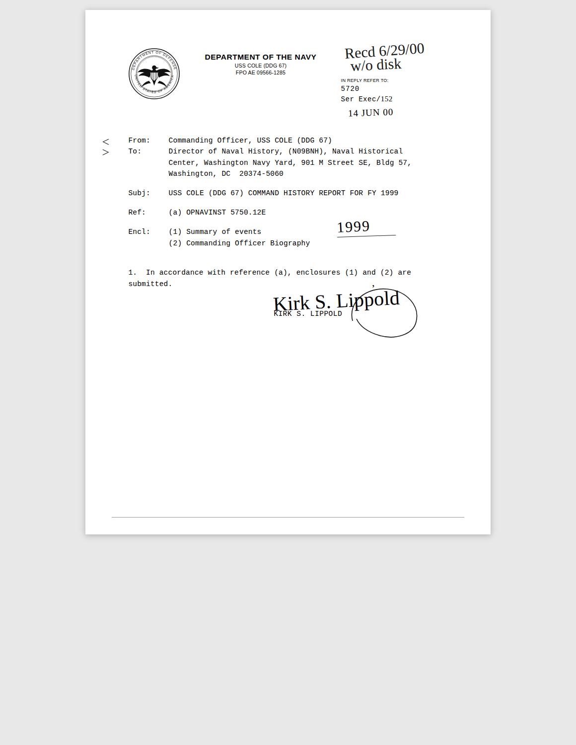DEPARTMENT OF DEFENSE UNITED STATES OF AMERICA
DEPARTMENT OF THE NAVY
USS COLE (DDG 67)
FPO AE 09566-1285
Recd 6/29/00
w/o disk
IN REPLY REFER TO:
5720
Ser Exec/152
14 JUN 00
<
>
| From: | Commanding Officer, USS COLE (DDG 67) |
| To: | Director of Naval History, (N09BNH), Naval Historical Center, Washington Navy Yard, 901 M Street SE, Bldg 57, Washington, DC 20374-5060 |
| Subj: | USS COLE (DDG 67) COMMAND HISTORY REPORT FOR FY 1999 |
| Ref: | (a) OPNAVINST 5750.12E |
| Encl: | (1) Summary of events (2) Commanding Officer Biography |
1999
1. In accordance with reference (a), enclosures (1) and (2) are
submitted.
’
Kirk S. Lippold
KIRK S. LIPPOLD